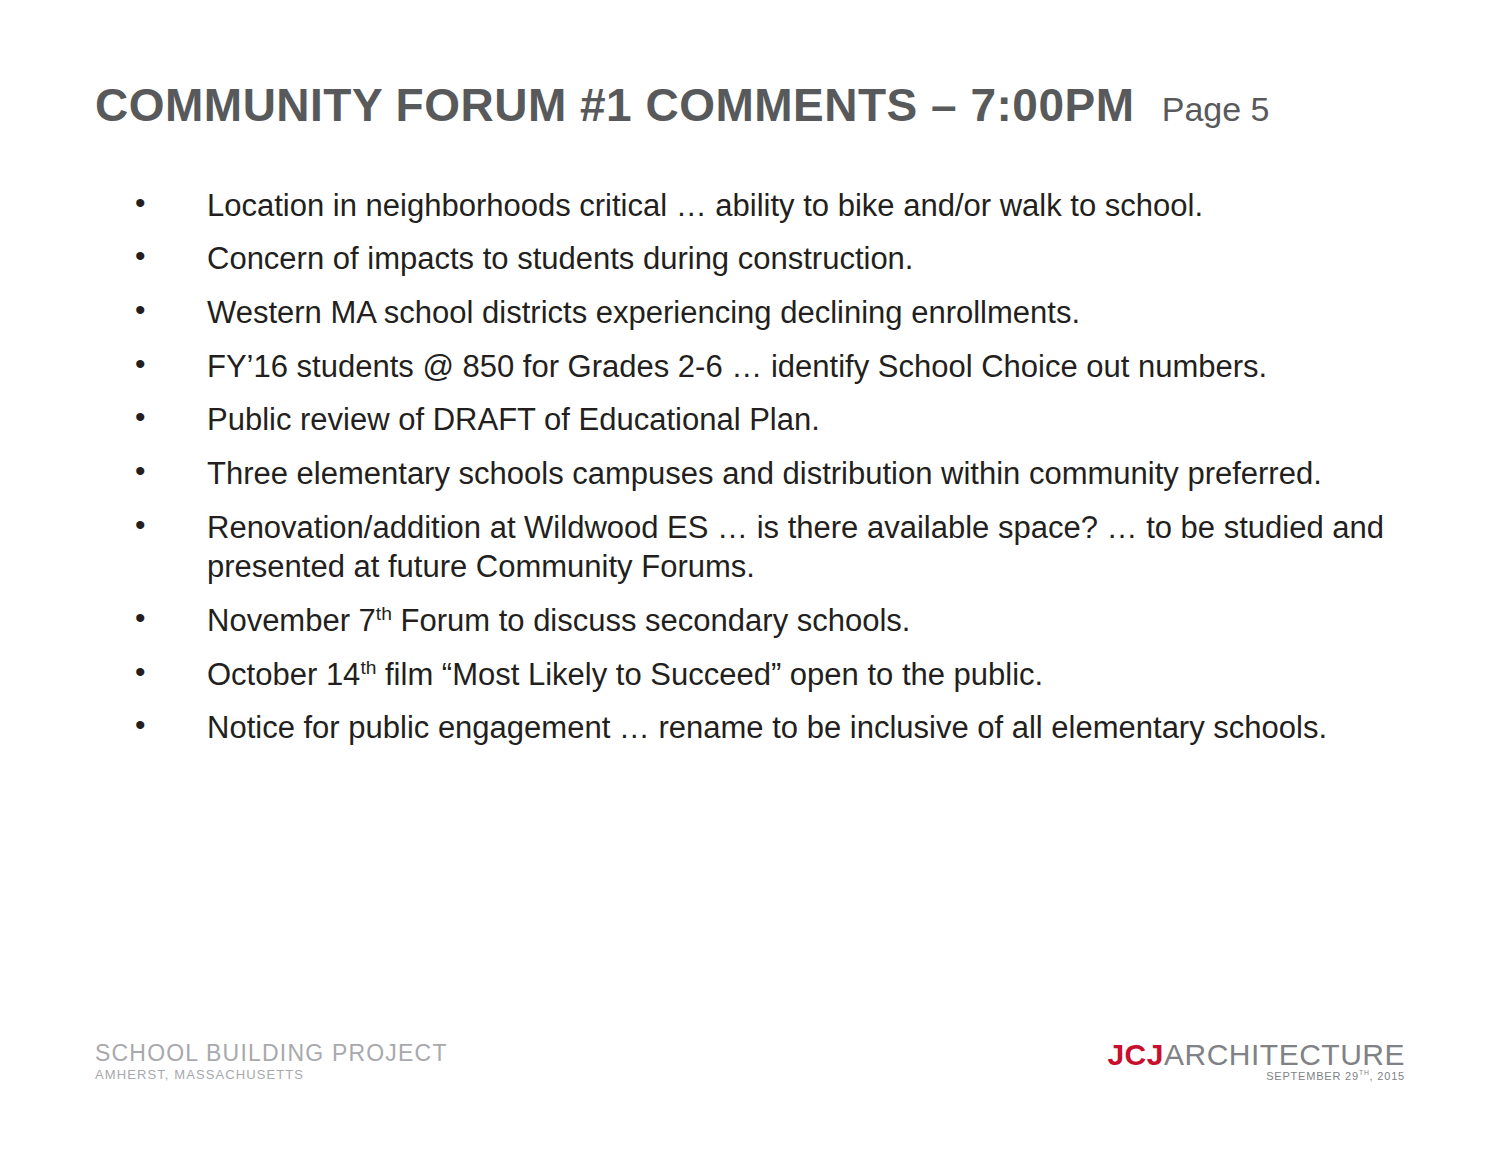Community Forum #1 Comments – 7:00PM Page 5
Location in neighborhoods critical … ability to bike and/or walk to school.
Concern of impacts to students during construction.
Western MA school districts experiencing declining enrollments.
FY’16 students @ 850 for Grades 2-6 … identify School Choice out numbers.
Public review of DRAFT of Educational Plan.
Three elementary schools campuses and distribution within community preferred.
Renovation/addition at Wildwood ES … is there available space? … to be studied and presented at future Community Forums.
November 7th Forum to discuss secondary schools.
October 14th film “Most Likely to Succeed” open to the public.
Notice for public engagement … rename to be inclusive of all elementary schools.
School Building Project
Amherst, Massachusetts
JCJArchitecture
September 29th, 2015